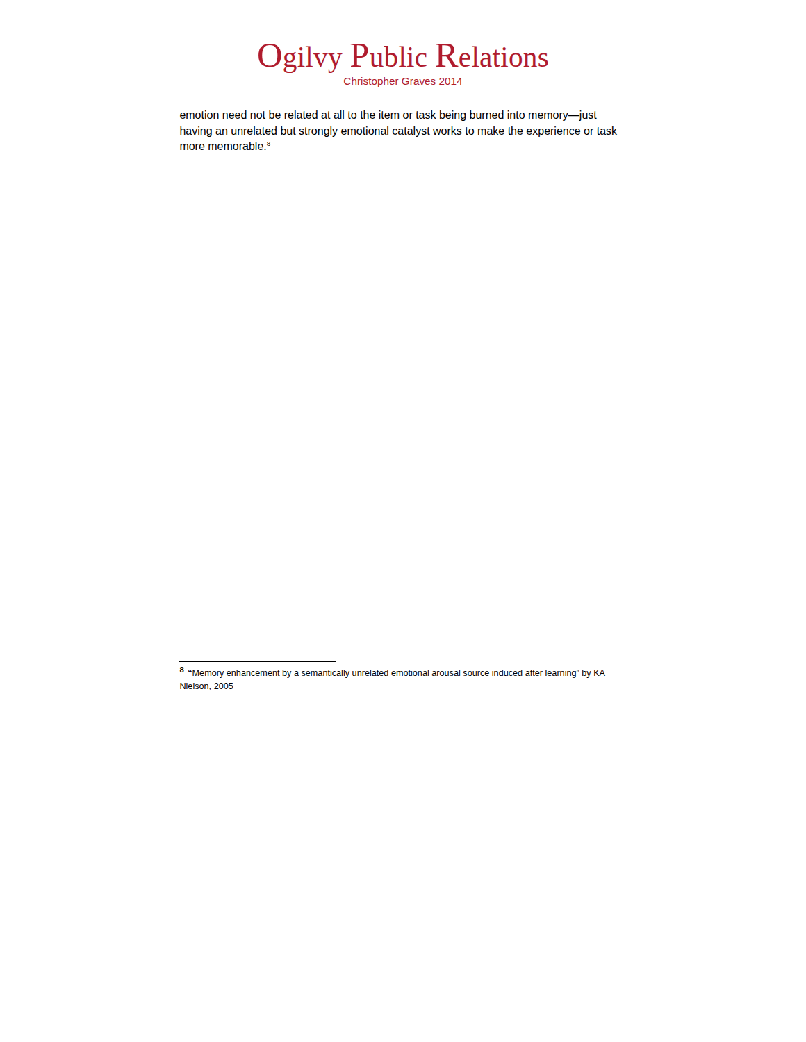Ogilvy Public Relations
Christopher Graves 2014
emotion need not be related at all to the item or task being burned into memory—just having an unrelated but strongly emotional catalyst works to make the experience or task more memorable.8
8 “Memory enhancement by a semantically unrelated emotional arousal source induced after learning” by KA Nielson, 2005